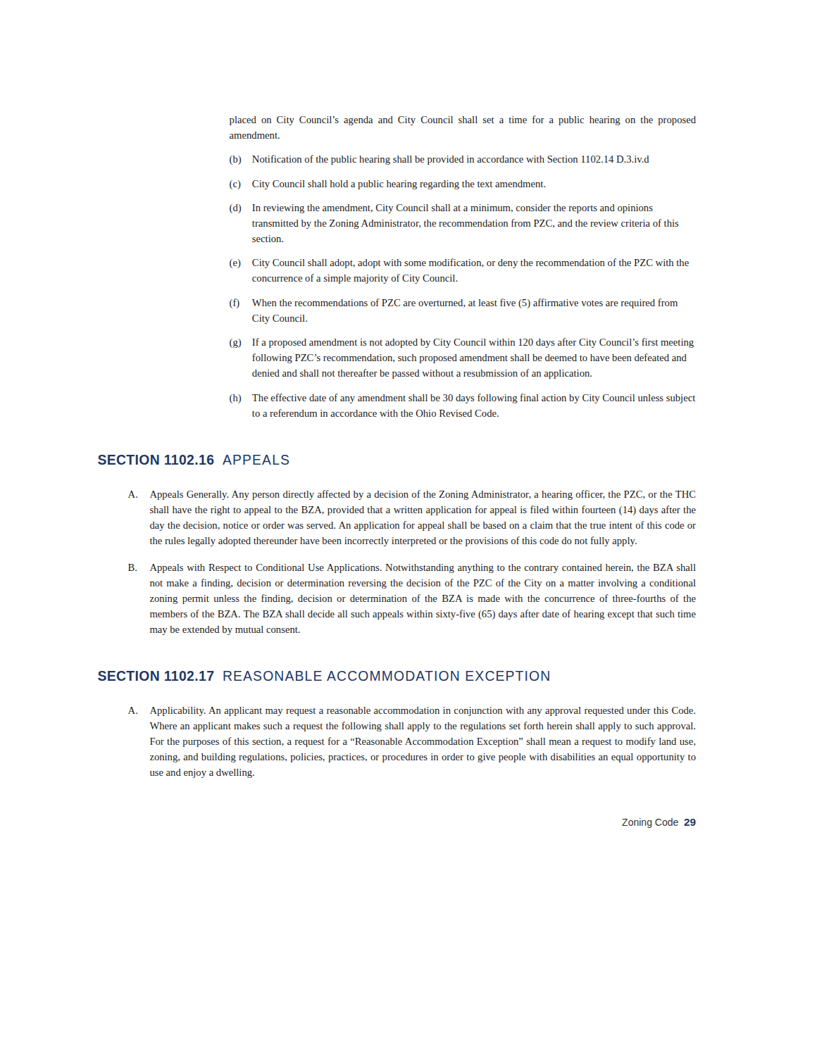placed on City Council’s agenda and City Council shall set a time for a public hearing on the proposed amendment.
(b) Notification of the public hearing shall be provided in accordance with Section 1102.14 D.3.iv.d
(c) City Council shall hold a public hearing regarding the text amendment.
(d) In reviewing the amendment, City Council shall at a minimum, consider the reports and opinions transmitted by the Zoning Administrator, the recommendation from PZC, and the review criteria of this section.
(e) City Council shall adopt, adopt with some modification, or deny the recommendation of the PZC with the concurrence of a simple majority of City Council.
(f) When the recommendations of PZC are overturned, at least five (5) affirmative votes are required from City Council.
(g) If a proposed amendment is not adopted by City Council within 120 days after City Council’s first meeting following PZC’s recommendation, such proposed amendment shall be deemed to have been defeated and denied and shall not thereafter be passed without a resubmission of an application.
(h) The effective date of any amendment shall be 30 days following final action by City Council unless subject to a referendum in accordance with the Ohio Revised Code.
SECTION 1102.16 APPEALS
A. Appeals Generally. Any person directly affected by a decision of the Zoning Administrator, a hearing officer, the PZC, or the THC shall have the right to appeal to the BZA, provided that a written application for appeal is filed within fourteen (14) days after the day the decision, notice or order was served. An application for appeal shall be based on a claim that the true intent of this code or the rules legally adopted thereunder have been incorrectly interpreted or the provisions of this code do not fully apply.
B. Appeals with Respect to Conditional Use Applications. Notwithstanding anything to the contrary contained herein, the BZA shall not make a finding, decision or determination reversing the decision of the PZC of the City on a matter involving a conditional zoning permit unless the finding, decision or determination of the BZA is made with the concurrence of three-fourths of the members of the BZA. The BZA shall decide all such appeals within sixty-five (65) days after date of hearing except that such time may be extended by mutual consent.
SECTION 1102.17 REASONABLE ACCOMMODATION EXCEPTION
A. Applicability. An applicant may request a reasonable accommodation in conjunction with any approval requested under this Code. Where an applicant makes such a request the following shall apply to the regulations set forth herein shall apply to such approval. For the purposes of this section, a request for a “Reasonable Accommodation Exception” shall mean a request to modify land use, zoning, and building regulations, policies, practices, or procedures in order to give people with disabilities an equal opportunity to use and enjoy a dwelling.
Zoning Code29